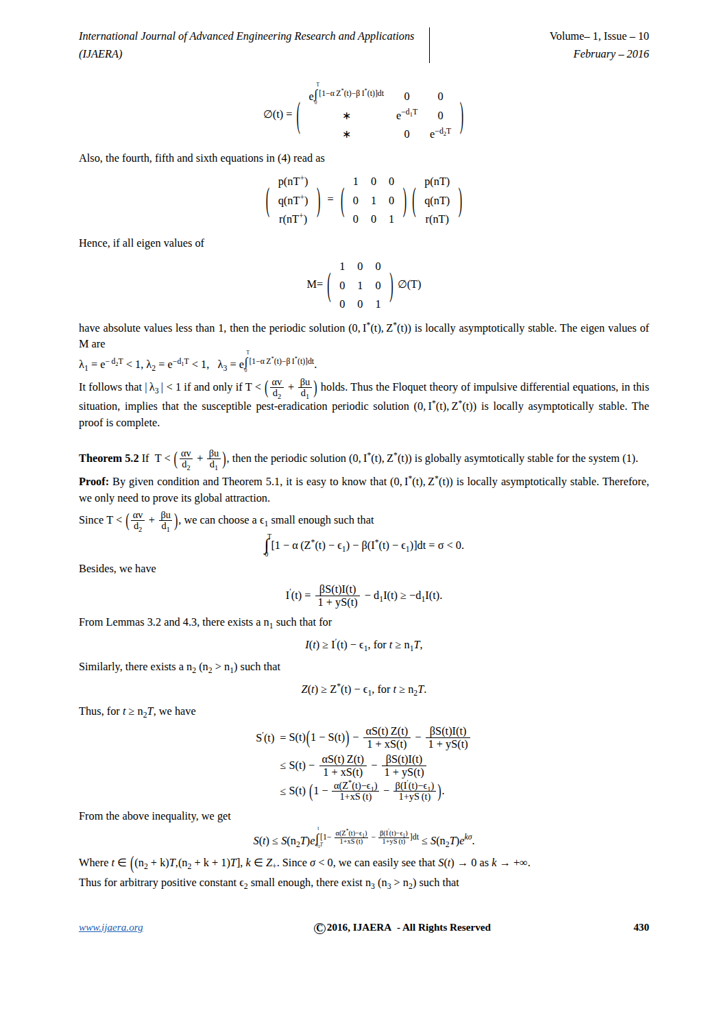International Journal of Advanced Engineering Research and Applications (IJAERA)
Volume– 1, Issue – 10
February – 2016
∅(t) = (
| e ∫ T 0 [1−α Z * (t)−β I * (t)]dt | 0 | 0 |
| ∗ | e −d 1 T | 0 |
| ∗ | 0 | e −d 2 T |
)
Also, the fourth, fifth and sixth equations in (4) read as
(
| p(nT + ) |
| q(nT + ) |
| r(nT + ) |
) = (
| 1 | 0 | 0 |
| 0 | 1 | 0 |
| 0 | 0 | 1 |
) (
| p(nT) |
| q(nT) |
| r(nT) |
)
Hence, if all eigen values of
M= (
| 1 | 0 | 0 |
| 0 | 1 | 0 |
| 0 | 0 | 1 |
) ∅(T)
have absolute values less than 1, then the periodic solution (0, I*(t), Z*(t)) is locally asymptotically stable. The eigen values of M are
λ1 = e− d2T < 1, λ2 = e−d1T < 1, λ3 = e∫T 0[1−α Z*(t)−β I*(t)]dt.
It follows that | λ3 | < 1 if and only if T < (αv d2 + βu d1) holds. Thus the Floquet theory of impulsive differential equations, in this situation, implies that the susceptible pest-eradication periodic solution (0, I*(t), Z*(t)) is locally asymptotically stable. The proof is complete.
Theorem 5.2 If T < (αv d2 + βu d1), then the periodic solution (0, I*(t), Z*(t)) is globally asymtotically stable for the system (1).
Proof: By given condition and Theorem 5.1, it is easy to know that (0, I*(t), Z*(t)) is locally asymptotically stable. Therefore, we only need to prove its global attraction.
Since T < (αv d2 + βu d1), we can choose a ϵ1 small enough such that
∫T 0[1 − α (Z*(t) − ϵ1) − β(I*(t) − ϵ1)]dt = σ < 0.
Besides, we have
I′(t) = βS(t)I(t) 1 + yS(t) − d1I(t) ≥ −d1I(t).
From Lemmas 3.2 and 4.3, there exists a n1 such that for
I(t) ≥ I′(t) − ϵ1, for t ≥ n1T,
Similarly, there exists a n2 (n2 > n1) such that
Z(t) ≥ Z*(t) − ϵ1, for t ≥ n2T.
Thus, for t ≥ n2T, we have
S′(t)
=
S(t)(1 − S(t)) − αS(t) Z(t) 1 + xS(t) − βS(t)I(t) 1 + yS(t)
≤
S(t) − αS(t) Z(t) 1 + xS(t) − βS(t)I(t) 1 + yS(t)
≤
S(t) (1 − α(Z*(t)−ϵ1) 1+xS (t) − β(I′(t)−ϵ1) 1+yS (t)).
From the above inequality, we get
S(t) ≤ S(n2T)e∫tn2T[1− α(Z*(t)−ϵ1) 1+xS (t) − β(I′(t)−ϵ1) 1+yS (t)]dt ≤ S(n2T)ekσ.
Where t ∈ ((n2 + k)T,(n2 + k + 1)T], k ∈ Z+. Since σ < 0, we can easily see that S(t) → 0 as k → +∞.
Thus for arbitrary positive constant ϵ2 small enough, there exist n3 (n3 > n2) such that
www.ijaera.org
C2016, IJAERA - All Rights Reserved
430